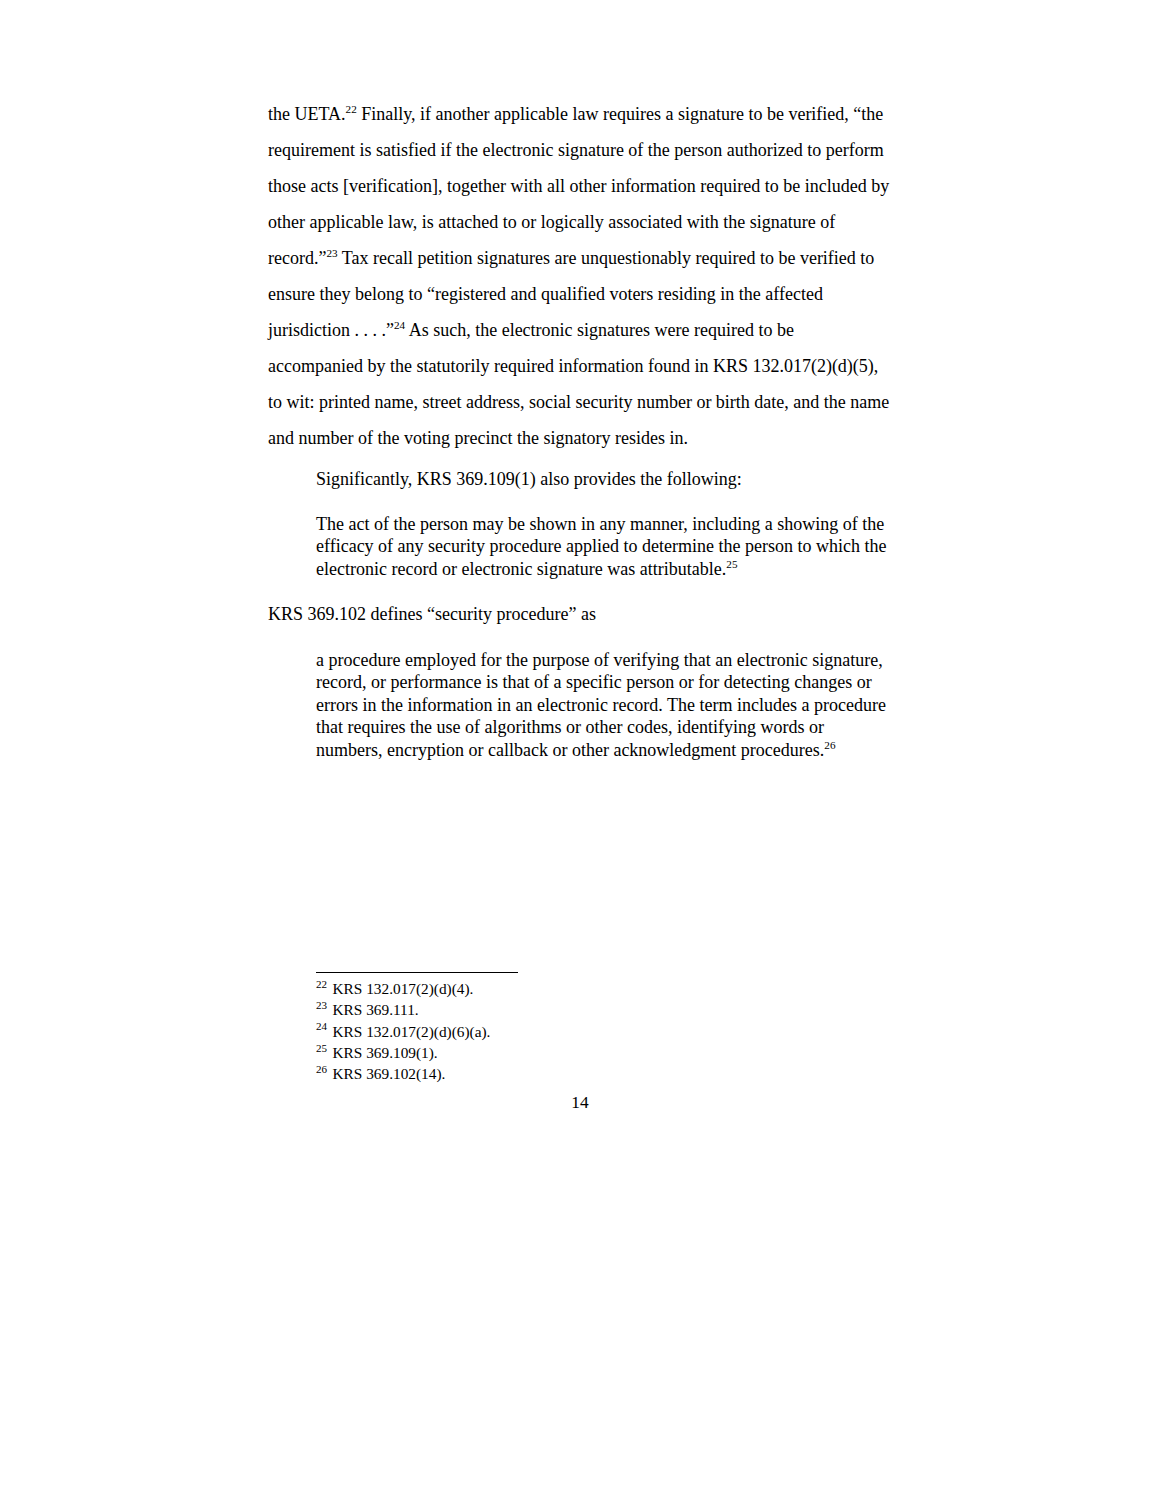the UETA.22 Finally, if another applicable law requires a signature to be verified, “the requirement is satisfied if the electronic signature of the person authorized to perform those acts [verification], together with all other information required to be included by other applicable law, is attached to or logically associated with the signature of record.”23 Tax recall petition signatures are unquestionably required to be verified to ensure they belong to “registered and qualified voters residing in the affected jurisdiction . . . .”24 As such, the electronic signatures were required to be accompanied by the statutorily required information found in KRS 132.017(2)(d)(5), to wit: printed name, street address, social security number or birth date, and the name and number of the voting precinct the signatory resides in.
Significantly, KRS 369.109(1) also provides the following:
The act of the person may be shown in any manner, including a showing of the efficacy of any security procedure applied to determine the person to which the electronic record or electronic signature was attributable.25
KRS 369.102 defines “security procedure” as
a procedure employed for the purpose of verifying that an electronic signature, record, or performance is that of a specific person or for detecting changes or errors in the information in an electronic record. The term includes a procedure that requires the use of algorithms or other codes, identifying words or numbers, encryption or callback or other acknowledgment procedures.26
22 KRS 132.017(2)(d)(4).
23 KRS 369.111.
24 KRS 132.017(2)(d)(6)(a).
25 KRS 369.109(1).
26 KRS 369.102(14).
14